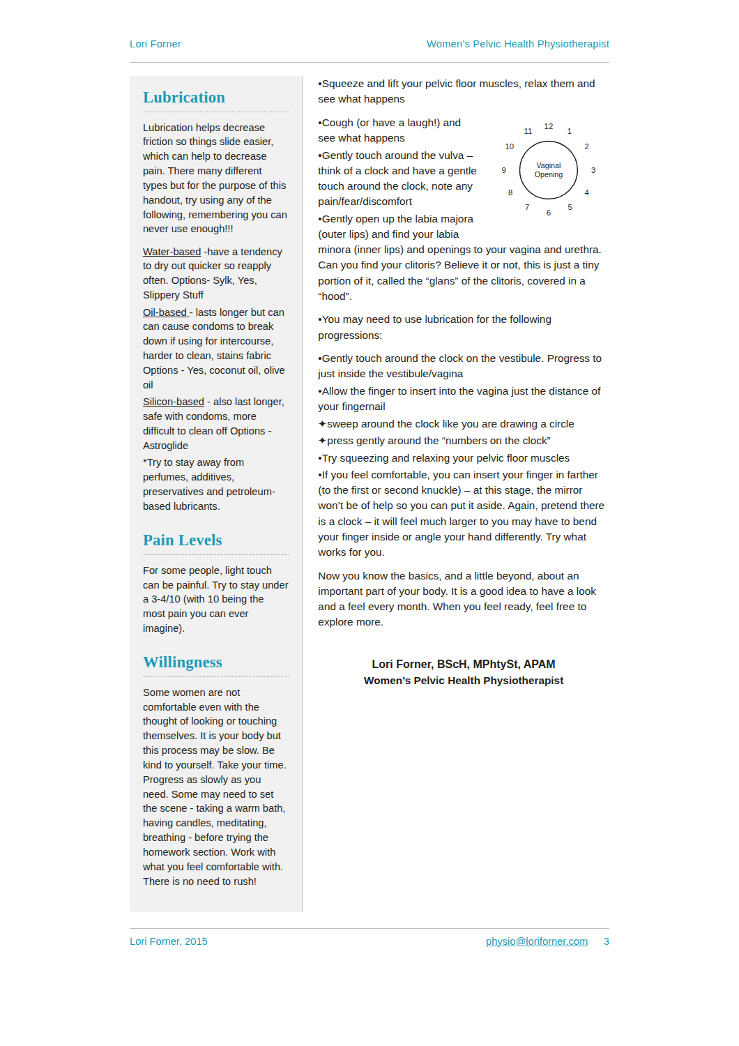Lori Forner
Women’s Pelvic Health Physiotherapist
Lubrication
Lubrication helps decrease friction so things slide easier, which can help to decrease pain. There many different types but for the purpose of this handout, try using any of the following, remembering you can never use enough!!!
Water-based -have a tendency to dry out quicker so reapply often. Options- Sylk, Yes, Slippery Stuff
Oil-based - lasts longer but can can cause condoms to break down if using for intercourse, harder to clean, stains fabric Options - Yes, coconut oil, olive oil
Silicon-based - also last longer, safe with condoms, more difficult to clean off Options - Astroglide
*Try to stay away from perfumes, additives, preservatives and petroleum-based lubricants.
Pain Levels
For some people, light touch can be painful. Try to stay under a 3-4/10 (with 10 being the most pain you can ever imagine).
Willingness
Some women are not comfortable even with the thought of looking or touching themselves. It is your body but this process may be slow. Be kind to yourself. Take your time. Progress as slowly as you need. Some may need to set the scene - taking a warm bath, having candles, meditating, breathing - before trying the homework section. Work with what you feel comfortable with. There is no need to rush!
•Squeeze and lift your pelvic floor muscles, relax them and see what happens
12 1 2 3 4 5 6 7 8 9 10 11 Vaginal Opening
•Cough (or have a laugh!) and see what happens
•Gently touch around the vulva – think of a clock and have a gentle touch around the clock, note any pain/fear/discomfort
•Gently open up the labia majora (outer lips) and find your labia minora (inner lips) and openings to your vagina and urethra. Can you find your clitoris? Believe it or not, this is just a tiny portion of it, called the “glans” of the clitoris, covered in a “hood”.
•You may need to use lubrication for the following progressions:
•Gently touch around the clock on the vestibule. Progress to just inside the vestibule/vagina
•Allow the finger to insert into the vagina just the distance of your fingernail
✦sweep around the clock like you are drawing a circle
✦press gently around the “numbers on the clock”
•Try squeezing and relaxing your pelvic floor muscles
•If you feel comfortable, you can insert your finger in farther (to the first or second knuckle) – at this stage, the mirror won’t be of help so you can put it aside. Again, pretend there is a clock – it will feel much larger to you may have to bend your finger inside or angle your hand differently. Try what works for you.
Now you know the basics, and a little beyond, about an important part of your body. It is a good idea to have a look and a feel every month. When you feel ready, feel free to explore more.
Lori Forner, BScH, MPhtySt, APAM
Women’s Pelvic Health Physiotherapist
Lori Forner, 2015
physio@loriforner.com
3